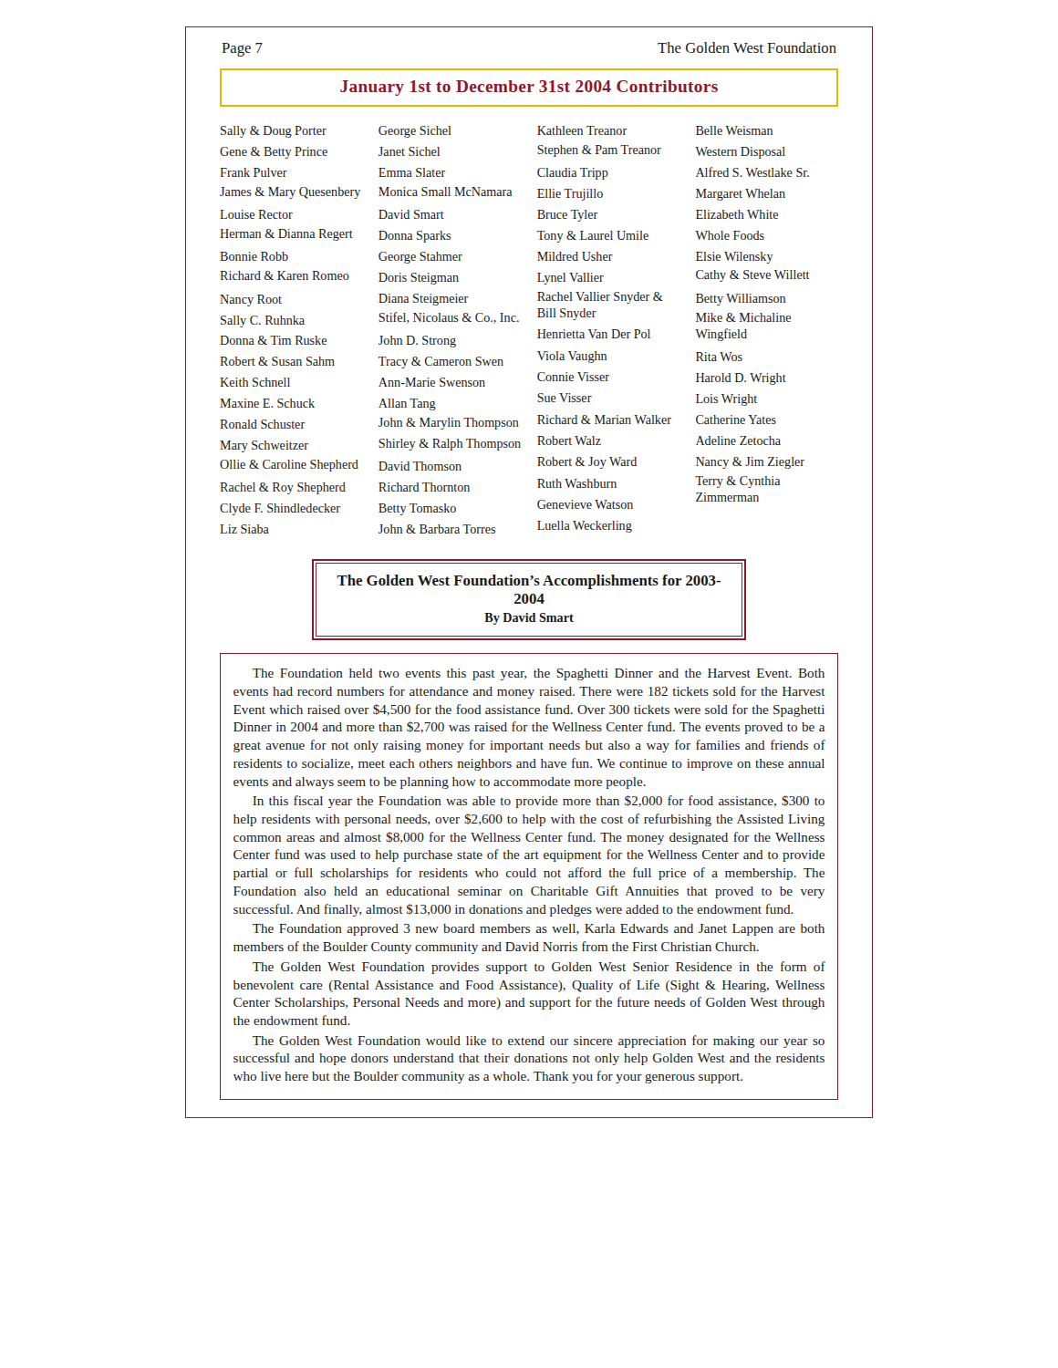Page 7 The Golden West Foundation
January 1st to December 31st 2004 Contributors
Sally & Doug Porter
Gene & Betty Prince
Frank Pulver
James & Mary Quesenbery
Louise Rector
Herman & Dianna Regert
Bonnie Robb
Richard & Karen Romeo
Nancy Root
Sally C. Ruhnka
Donna & Tim Ruske
Robert & Susan Sahm
Keith Schnell
Maxine E. Schuck
Ronald Schuster
Mary Schweitzer
Ollie & Caroline Shepherd
Rachel & Roy Shepherd
Clyde F. Shindledecker
Liz Siaba
George Sichel
Janet Sichel
Emma Slater
Monica Small McNamara
David Smart
Donna Sparks
George Stahmer
Doris Steigman
Diana Steigmeier
Stifel, Nicolaus & Co., Inc.
John D. Strong
Tracy & Cameron Swen
Ann-Marie Swenson
Allan Tang
John & Marylin Thompson
Shirley & Ralph Thompson
David Thomson
Richard Thornton
Betty Tomasko
John & Barbara Torres
Kathleen Treanor
Stephen & Pam Treanor
Claudia Tripp
Ellie Trujillo
Bruce Tyler
Tony & Laurel Umile
Mildred Usher
Lynel Vallier
Rachel Vallier Snyder & Bill Snyder
Henrietta Van Der Pol
Viola Vaughn
Connie Visser
Sue Visser
Richard & Marian Walker
Robert Walz
Robert & Joy Ward
Ruth Washburn
Genevieve Watson
Luella Weckerling
Belle Weisman
Western Disposal
Alfred S. Westlake Sr.
Margaret Whelan
Elizabeth White
Whole Foods
Elsie Wilensky
Cathy & Steve Willett
Betty Williamson
Mike & Michaline Wingfield
Rita Wos
Harold D. Wright
Lois Wright
Catherine Yates
Adeline Zetocha
Nancy & Jim Ziegler
Terry & Cynthia Zimmerman
The Golden West Foundation’s Accomplishments for 2003-2004
By David Smart
The Foundation held two events this past year, the Spaghetti Dinner and the Harvest Event. Both events had record numbers for attendance and money raised. There were 182 tickets sold for the Harvest Event which raised over $4,500 for the food assistance fund. Over 300 tickets were sold for the Spaghetti Dinner in 2004 and more than $2,700 was raised for the Wellness Center fund. The events proved to be a great avenue for not only raising money for important needs but also a way for families and friends of residents to socialize, meet each others neighbors and have fun. We continue to improve on these annual events and always seem to be planning how to accommodate more people.
In this fiscal year the Foundation was able to provide more than $2,000 for food assistance, $300 to help residents with personal needs, over $2,600 to help with the cost of refurbishing the Assisted Living common areas and almost $8,000 for the Wellness Center fund. The money designated for the Wellness Center fund was used to help purchase state of the art equipment for the Wellness Center and to provide partial or full scholarships for residents who could not afford the full price of a membership. The Foundation also held an educational seminar on Charitable Gift Annuities that proved to be very successful. And finally, almost $13,000 in donations and pledges were added to the endowment fund.
The Foundation approved 3 new board members as well, Karla Edwards and Janet Lappen are both members of the Boulder County community and David Norris from the First Christian Church.
The Golden West Foundation provides support to Golden West Senior Residence in the form of benevolent care (Rental Assistance and Food Assistance), Quality of Life (Sight & Hearing, Wellness Center Scholarships, Personal Needs and more) and support for the future needs of Golden West through the endowment fund.
The Golden West Foundation would like to extend our sincere appreciation for making our year so successful and hope donors understand that their donations not only help Golden West and the residents who live here but the Boulder community as a whole. Thank you for your generous support.